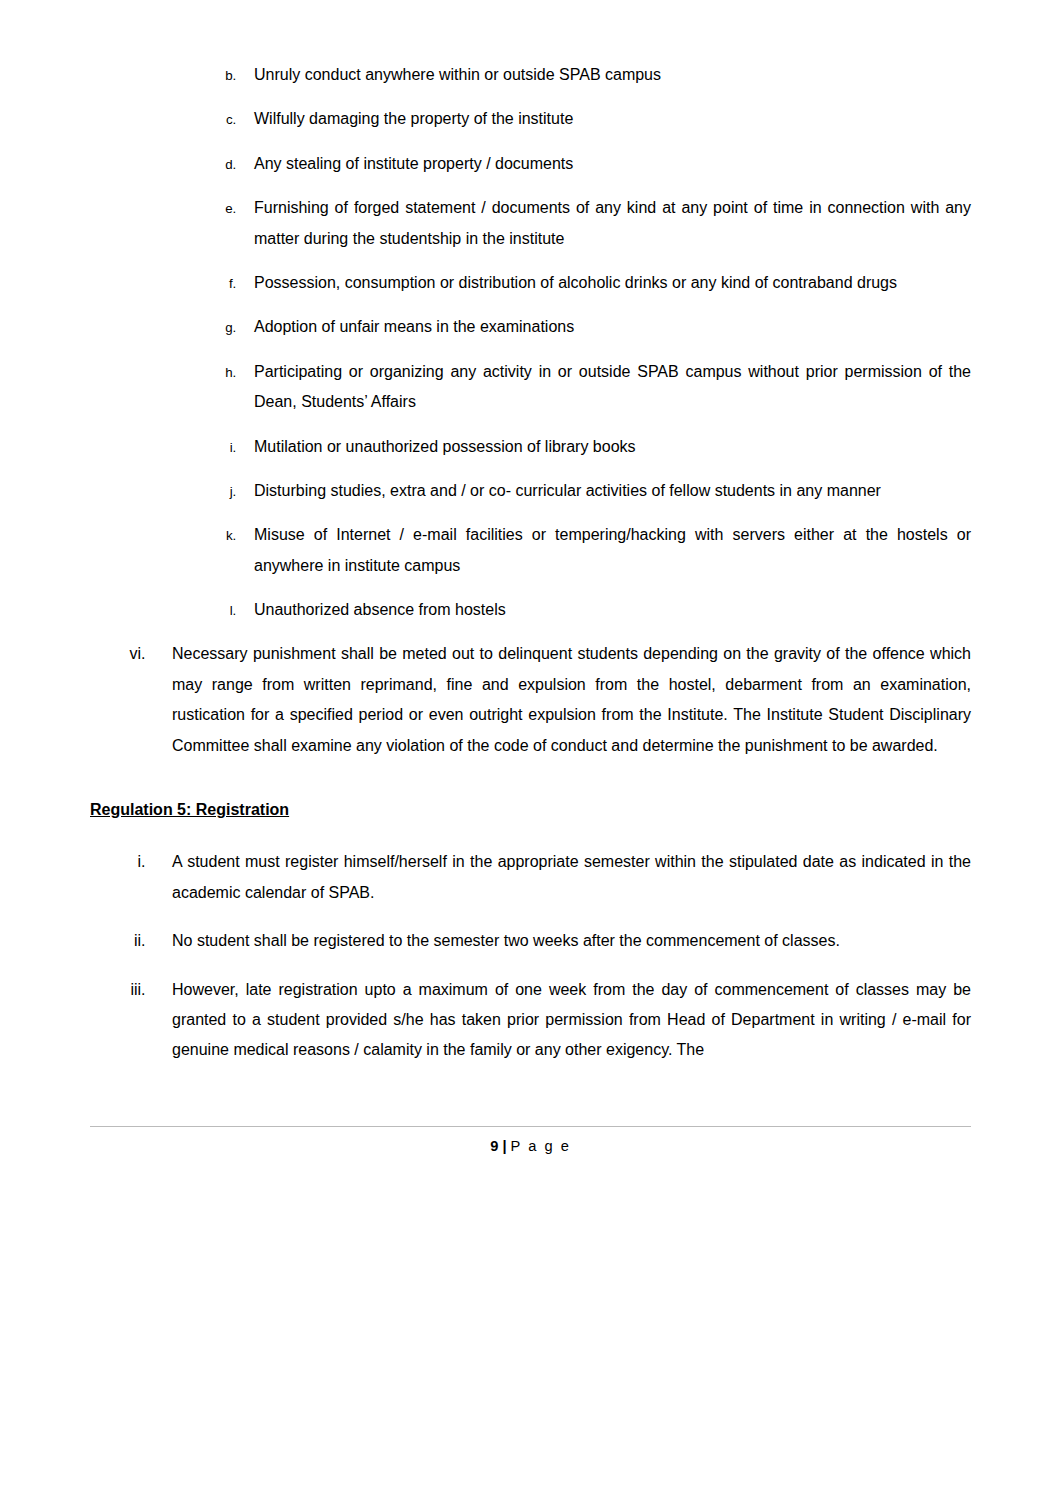Unruly conduct anywhere within or outside SPAB campus
Wilfully damaging the property of the institute
Any stealing of institute property / documents
Furnishing of forged statement / documents of any kind at any point of time in connection with any matter during the studentship in the institute
Possession, consumption or distribution of alcoholic drinks or any kind of contraband drugs
Adoption of unfair means in the examinations
Participating or organizing any activity in or outside SPAB campus without prior permission of the Dean, Students’ Affairs
Mutilation or unauthorized possession of library books
Disturbing studies, extra and / or co- curricular activities of fellow students in any manner
Misuse of Internet / e-mail facilities or tempering/hacking with servers either at the hostels or anywhere in institute campus
Unauthorized absence from hostels
Necessary punishment shall be meted out to delinquent students depending on the gravity of the offence which may range from written reprimand, fine and expulsion from the hostel, debarment from an examination, rustication for a specified period or even outright expulsion from the Institute. The Institute Student Disciplinary Committee shall examine any violation of the code of conduct and determine the punishment to be awarded.
Regulation 5: Registration
A student must register himself/herself in the appropriate semester within the stipulated date as indicated in the academic calendar of SPAB.
No student shall be registered to the semester two weeks after the commencement of classes.
However, late registration upto a maximum of one week from the day of commencement of classes may be granted to a student provided s/he has taken prior permission from Head of Department in writing / e-mail for genuine medical reasons / calamity in the family or any other exigency. The
9 | P a g e